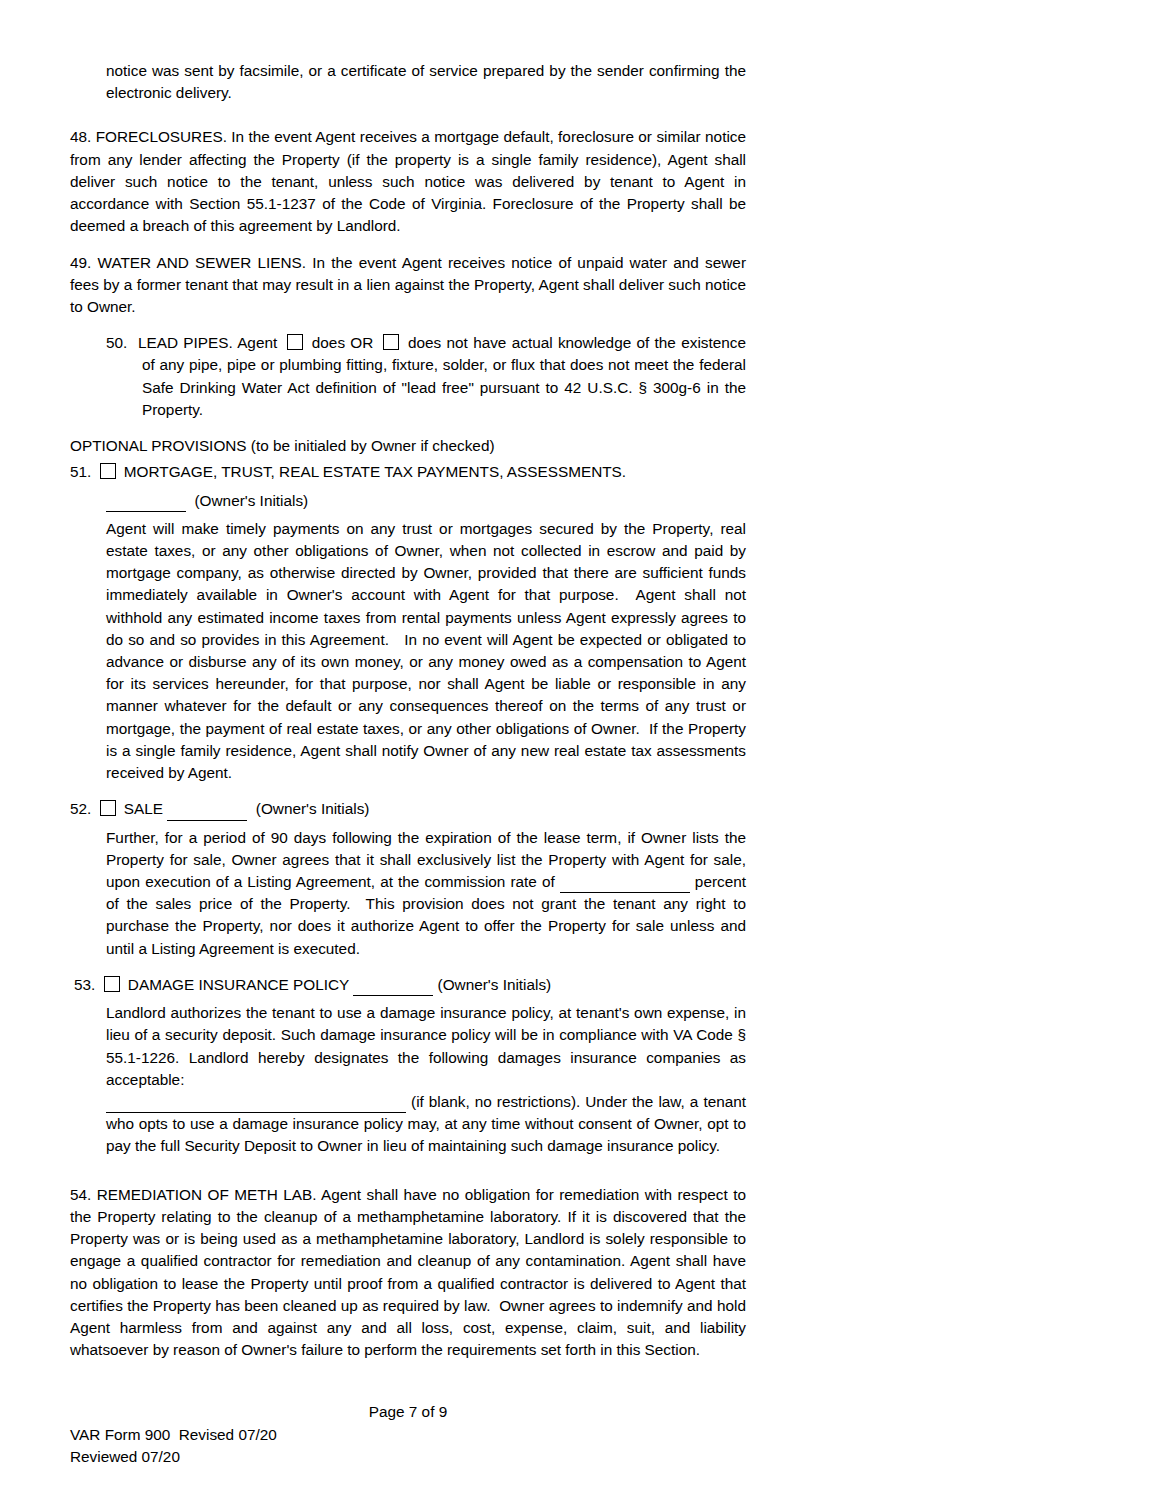notice was sent by facsimile, or a certificate of service prepared by the sender confirming the electronic delivery.
48. FORECLOSURES. In the event Agent receives a mortgage default, foreclosure or similar notice from any lender affecting the Property (if the property is a single family residence), Agent shall deliver such notice to the tenant, unless such notice was delivered by tenant to Agent in accordance with Section 55.1-1237 of the Code of Virginia. Foreclosure of the Property shall be deemed a breach of this agreement by Landlord.
49. WATER AND SEWER LIENS. In the event Agent receives notice of unpaid water and sewer fees by a former tenant that may result in a lien against the Property, Agent shall deliver such notice to Owner.
50. LEAD PIPES. Agent does OR does not have actual knowledge of the existence of any pipe, pipe or plumbing fitting, fixture, solder, or flux that does not meet the federal Safe Drinking Water Act definition of "lead free" pursuant to 42 U.S.C. § 300g-6 in the Property.
OPTIONAL PROVISIONS (to be initialed by Owner if checked)
51. MORTGAGE, TRUST, REAL ESTATE TAX PAYMENTS, ASSESSMENTS.
(Owner's Initials)
Agent will make timely payments on any trust or mortgages secured by the Property, real estate taxes, or any other obligations of Owner, when not collected in escrow and paid by mortgage company, as otherwise directed by Owner, provided that there are sufficient funds immediately available in Owner's account with Agent for that purpose. Agent shall not withhold any estimated income taxes from rental payments unless Agent expressly agrees to do so and so provides in this Agreement. In no event will Agent be expected or obligated to advance or disburse any of its own money, or any money owed as a compensation to Agent for its services hereunder, for that purpose, nor shall Agent be liable or responsible in any manner whatever for the default or any consequences thereof on the terms of any trust or mortgage, the payment of real estate taxes, or any other obligations of Owner. If the Property is a single family residence, Agent shall notify Owner of any new real estate tax assessments received by Agent.
52. SALE (Owner's Initials)
Further, for a period of 90 days following the expiration of the lease term, if Owner lists the Property for sale, Owner agrees that it shall exclusively list the Property with Agent for sale, upon execution of a Listing Agreement, at the commission rate of percent of the sales price of the Property. This provision does not grant the tenant any right to purchase the Property, nor does it authorize Agent to offer the Property for sale unless and until a Listing Agreement is executed.
53. DAMAGE INSURANCE POLICY (Owner's Initials)
Landlord authorizes the tenant to use a damage insurance policy, at tenant's own expense, in lieu of a security deposit. Such damage insurance policy will be in compliance with VA Code § 55.1-1226. Landlord hereby designates the following damages insurance companies as acceptable:
(if blank, no restrictions). Under the law, a tenant who opts to use a damage insurance policy may, at any time without consent of Owner, opt to pay the full Security Deposit to Owner in lieu of maintaining such damage insurance policy.
54. REMEDIATION OF METH LAB. Agent shall have no obligation for remediation with respect to the Property relating to the cleanup of a methamphetamine laboratory. If it is discovered that the Property was or is being used as a methamphetamine laboratory, Landlord is solely responsible to engage a qualified contractor for remediation and cleanup of any contamination. Agent shall have no obligation to lease the Property until proof from a qualified contractor is delivered to Agent that certifies the Property has been cleaned up as required by law. Owner agrees to indemnify and hold Agent harmless from and against any and all loss, cost, expense, claim, suit, and liability whatsoever by reason of Owner's failure to perform the requirements set forth in this Section.
Page 7 of 9
VAR Form 900 Revised 07/20
Reviewed 07/20